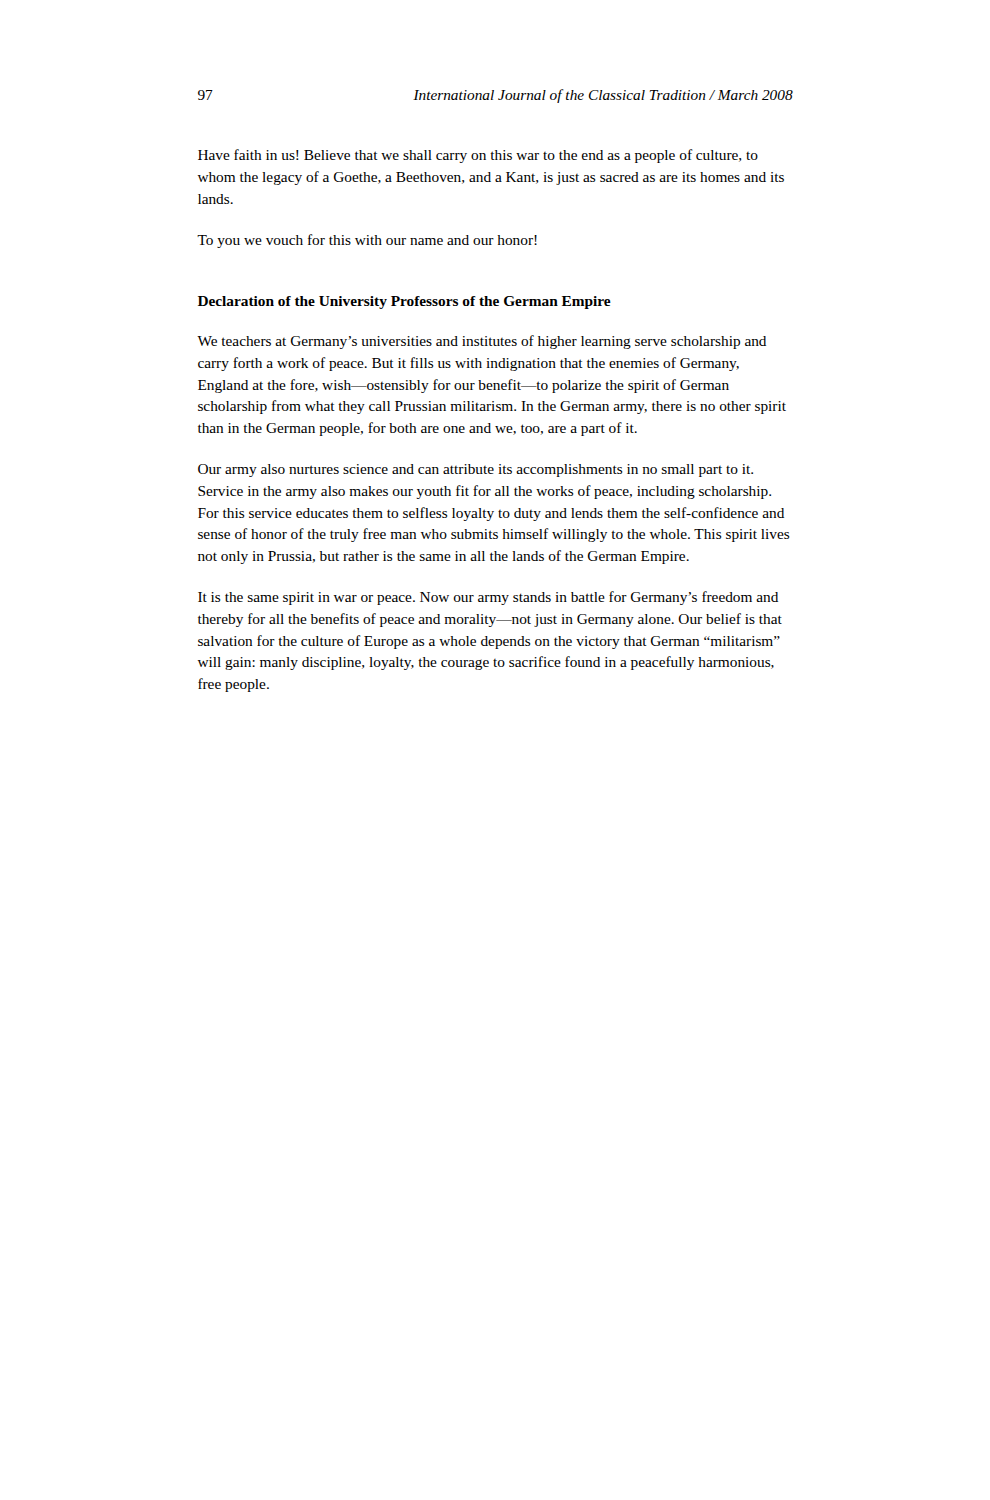97 International Journal of the Classical Tradition / March 2008
Have faith in us! Believe that we shall carry on this war to the end as a people of culture, to whom the legacy of a Goethe, a Beethoven, and a Kant, is just as sacred as are its homes and its lands.
To you we vouch for this with our name and our honor!
Declaration of the University Professors of the German Empire
We teachers at Germany’s universities and institutes of higher learning serve scholarship and carry forth a work of peace. But it fills us with indignation that the enemies of Germany, England at the fore, wish—ostensibly for our benefit—to polarize the spirit of German scholarship from what they call Prussian militarism. In the German army, there is no other spirit than in the German people, for both are one and we, too, are a part of it.
Our army also nurtures science and can attribute its accomplishments in no small part to it. Service in the army also makes our youth fit for all the works of peace, including scholarship. For this service educates them to selfless loyalty to duty and lends them the self-confidence and sense of honor of the truly free man who submits himself willingly to the whole. This spirit lives not only in Prussia, but rather is the same in all the lands of the German Empire.
It is the same spirit in war or peace. Now our army stands in battle for Germany’s freedom and thereby for all the benefits of peace and morality—not just in Germany alone. Our belief is that salvation for the culture of Europe as a whole depends on the victory that German “militarism” will gain: manly discipline, loyalty, the courage to sacrifice found in a peacefully harmonious, free people.